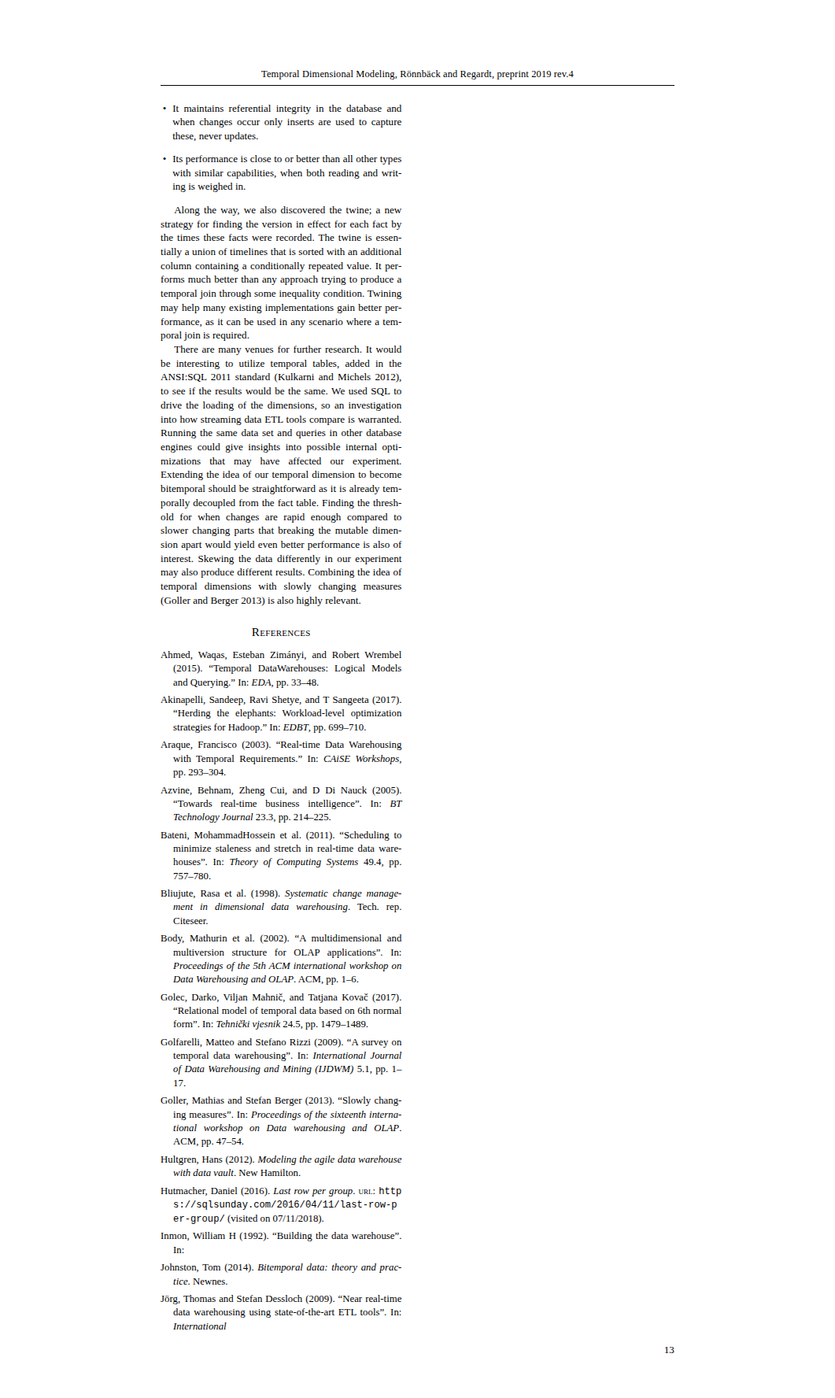Temporal Dimensional Modeling, Rönnbäck and Regardt, preprint 2019 rev.4
It maintains referential integrity in the database and when changes occur only inserts are used to capture these, never updates.
Its performance is close to or better than all other types with similar capabilities, when both reading and writing is weighed in.
Along the way, we also discovered the twine; a new strategy for finding the version in effect for each fact by the times these facts were recorded. The twine is essentially a union of timelines that is sorted with an additional column containing a conditionally repeated value. It performs much better than any approach trying to produce a temporal join through some inequality condition. Twining may help many existing implementations gain better performance, as it can be used in any scenario where a temporal join is required.
There are many venues for further research. It would be interesting to utilize temporal tables, added in the ANSI:SQL 2011 standard (Kulkarni and Michels 2012), to see if the results would be the same. We used SQL to drive the loading of the dimensions, so an investigation into how streaming data ETL tools compare is warranted. Running the same data set and queries in other database engines could give insights into possible internal optimizations that may have affected our experiment. Extending the idea of our temporal dimension to become bitemporal should be straightforward as it is already temporally decoupled from the fact table. Finding the threshold for when changes are rapid enough compared to slower changing parts that breaking the mutable dimension apart would yield even better performance is also of interest. Skewing the data differently in our experiment may also produce different results. Combining the idea of temporal dimensions with slowly changing measures (Goller and Berger 2013) is also highly relevant.
References
Ahmed, Waqas, Esteban Zimányi, and Robert Wrembel (2015). “Temporal DataWarehouses: Logical Models and Querying.” In: EDA, pp. 33–48.
Akinapelli, Sandeep, Ravi Shetye, and T Sangeeta (2017). “Herding the elephants: Workload-level optimization strategies for Hadoop.” In: EDBT, pp. 699–710.
Araque, Francisco (2003). “Real-time Data Warehousing with Temporal Requirements.” In: CAiSE Workshops, pp. 293–304.
Azvine, Behnam, Zheng Cui, and D Di Nauck (2005). “Towards real-time business intelligence”. In: BT Technology Journal 23.3, pp. 214–225.
Bateni, MohammadHossein et al. (2011). “Scheduling to minimize staleness and stretch in real-time data warehouses”. In: Theory of Computing Systems 49.4, pp. 757–780.
Bliujute, Rasa et al. (1998). Systematic change management in dimensional data warehousing. Tech. rep. Citeseer.
Body, Mathurin et al. (2002). “A multidimensional and multiversion structure for OLAP applications”. In: Proceedings of the 5th ACM international workshop on Data Warehousing and OLAP. ACM, pp. 1–6.
Golec, Darko, Viljan Mahnič, and Tatjana Kovač (2017). “Relational model of temporal data based on 6th normal form”. In: Tehnički vjesnik 24.5, pp. 1479–1489.
Golfarelli, Matteo and Stefano Rizzi (2009). “A survey on temporal data warehousing”. In: International Journal of Data Warehousing and Mining (IJDWM) 5.1, pp. 1–17.
Goller, Mathias and Stefan Berger (2013). “Slowly changing measures”. In: Proceedings of the sixteenth international workshop on Data warehousing and OLAP. ACM, pp. 47–54.
Hultgren, Hans (2012). Modeling the agile data warehouse with data vault. New Hamilton.
Hutmacher, Daniel (2016). Last row per group. url: https://sqlsunday.com/2016/04/11/last-row-per-group/ (visited on 07/11/2018).
Inmon, William H (1992). “Building the data warehouse”. In:
Johnston, Tom (2014). Bitemporal data: theory and practice. Newnes.
Jörg, Thomas and Stefan Dessloch (2009). “Near real-time data warehousing using state-of-the-art ETL tools”. In: International
13